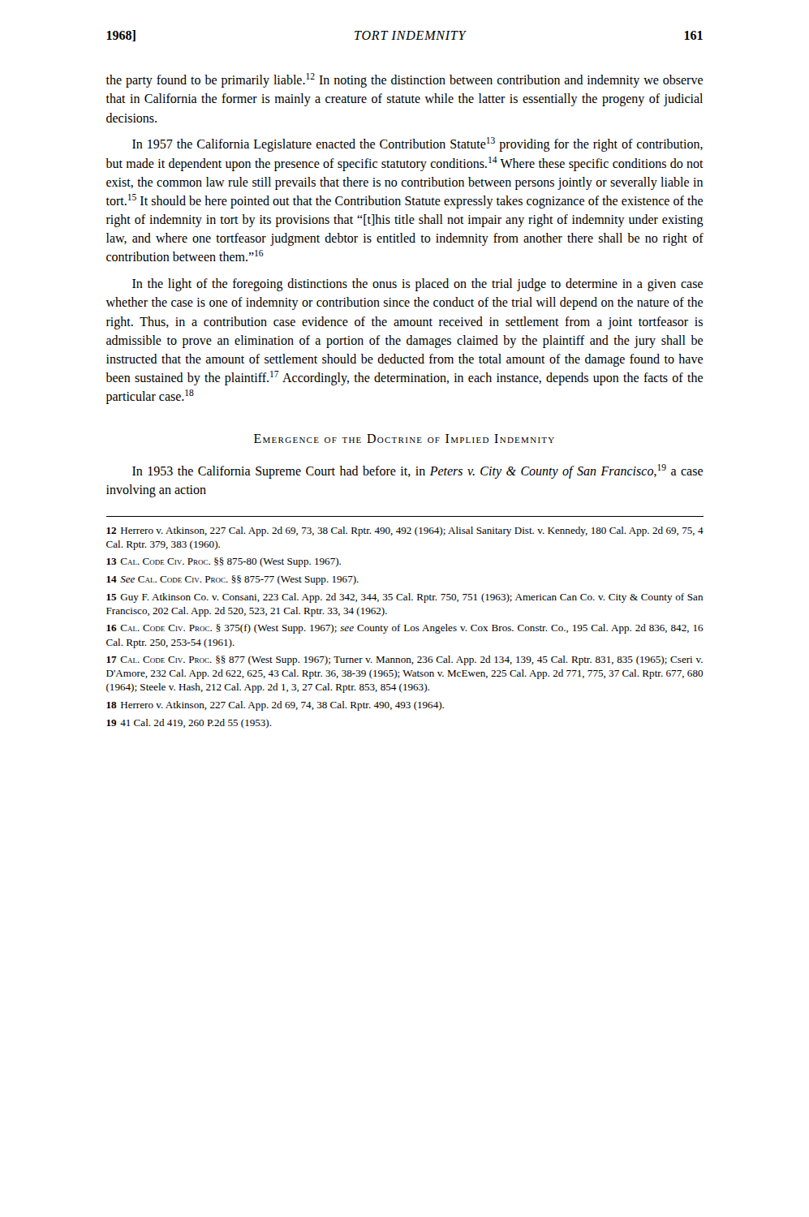1968] TORT INDEMNITY 161
the party found to be primarily liable.12 In noting the distinction between contribution and indemnity we observe that in California the former is mainly a creature of statute while the latter is essentially the progeny of judicial decisions.
In 1957 the California Legislature enacted the Contribution Statute13 providing for the right of contribution, but made it dependent upon the presence of specific statutory conditions.14 Where these specific conditions do not exist, the common law rule still prevails that there is no contribution between persons jointly or severally liable in tort.15 It should be here pointed out that the Contribution Statute expressly takes cognizance of the existence of the right of indemnity in tort by its provisions that “[t]his title shall not impair any right of indemnity under existing law, and where one tortfeasor judgment debtor is entitled to indemnity from another there shall be no right of contribution between them.”16
In the light of the foregoing distinctions the onus is placed on the trial judge to determine in a given case whether the case is one of indemnity or contribution since the conduct of the trial will depend on the nature of the right. Thus, in a contribution case evidence of the amount received in settlement from a joint tortfeasor is admissible to prove an elimination of a portion of the damages claimed by the plaintiff and the jury shall be instructed that the amount of settlement should be deducted from the total amount of the damage found to have been sustained by the plaintiff.17 Accordingly, the determination, in each instance, depends upon the facts of the particular case.18
Emergence of the Doctrine of Implied Indemnity
In 1953 the California Supreme Court had before it, in Peters v. City & County of San Francisco,19 a case involving an action
12 Herrero v. Atkinson, 227 Cal. App. 2d 69, 73, 38 Cal. Rptr. 490, 492 (1964); Alisal Sanitary Dist. v. Kennedy, 180 Cal. App. 2d 69, 75, 4 Cal. Rptr. 379, 383 (1960).
13 Cal. Code Civ. Proc. §§ 875-80 (West Supp. 1967).
14 See Cal. Code Civ. Proc. §§ 875-77 (West Supp. 1967).
15 Guy F. Atkinson Co. v. Consani, 223 Cal. App. 2d 342, 344, 35 Cal. Rptr. 750, 751 (1963); American Can Co. v. City & County of San Francisco, 202 Cal. App. 2d 520, 523, 21 Cal. Rptr. 33, 34 (1962).
16 Cal. Code Civ. Proc. § 375(f) (West Supp. 1967); see County of Los Angeles v. Cox Bros. Constr. Co., 195 Cal. App. 2d 836, 842, 16 Cal. Rptr. 250, 253-54 (1961).
17 Cal. Code Civ. Proc. §§ 877 (West Supp. 1967); Turner v. Mannon, 236 Cal. App. 2d 134, 139, 45 Cal. Rptr. 831, 835 (1965); Cseri v. D'Amore, 232 Cal. App. 2d 622, 625, 43 Cal. Rptr. 36, 38-39 (1965); Watson v. McEwen, 225 Cal. App. 2d 771, 775, 37 Cal. Rptr. 677, 680 (1964); Steele v. Hash, 212 Cal. App. 2d 1, 3, 27 Cal. Rptr. 853, 854 (1963).
18 Herrero v. Atkinson, 227 Cal. App. 2d 69, 74, 38 Cal. Rptr. 490, 493 (1964).
1941 Cal. 2d 419, 260 P.2d 55 (1953).